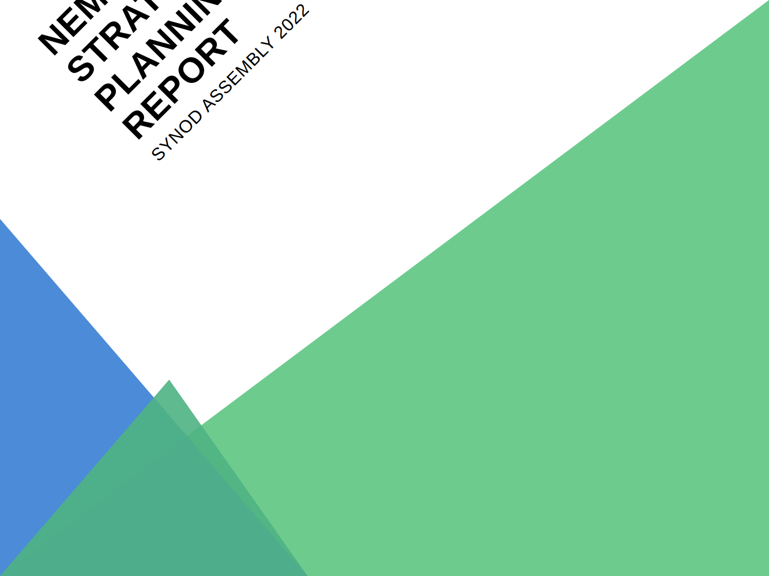NEMN Synod
Strategic
Planning Team
Report
Synod Assembly 2022